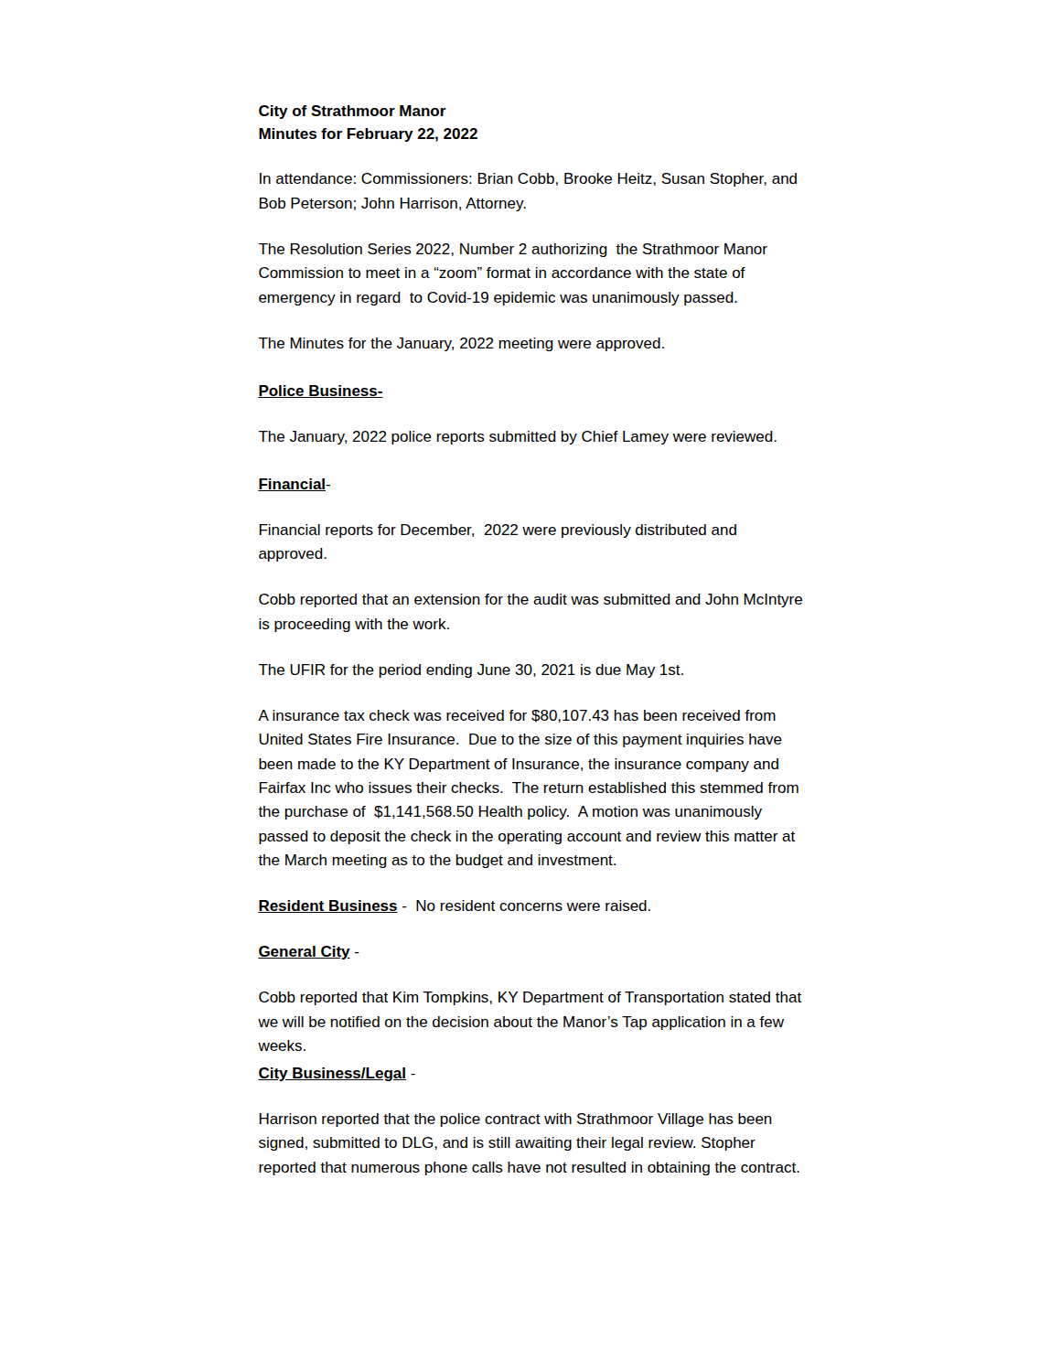City of Strathmoor Manor
Minutes for February 22, 2022
In attendance: Commissioners: Brian Cobb, Brooke Heitz, Susan Stopher, and Bob Peterson; John Harrison, Attorney.
The Resolution Series 2022, Number 2 authorizing the Strathmoor Manor Commission to meet in a “zoom” format in accordance with the state of emergency in regard to Covid-19 epidemic was unanimously passed.
The Minutes for the January, 2022 meeting were approved.
Police Business-
The January, 2022 police reports submitted by Chief Lamey were reviewed.
Financial
-
Financial reports for December, 2022 were previously distributed and approved.
Cobb reported that an extension for the audit was submitted and John McIntyre is proceeding with the work.
The UFIR for the period ending June 30, 2021 is due May 1st.
A insurance tax check was received for $80,107.43 has been received from United States Fire Insurance. Due to the size of this payment inquiries have been made to the KY Department of Insurance, the insurance company and Fairfax Inc who issues their checks. The return established this stemmed from the purchase of $1,141,568.50 Health policy. A motion was unanimously passed to deposit the check in the operating account and review this matter at the March meeting as to the budget and investment.
Resident Business - No resident concerns were raised.
General City -
Cobb reported that Kim Tompkins, KY Department of Transportation stated that we will be notified on the decision about the Manor’s Tap application in a few weeks.
City Business/Legal -
Harrison reported that the police contract with Strathmoor Village has been signed, submitted to DLG, and is still awaiting their legal review. Stopher reported that numerous phone calls have not resulted in obtaining the contract.